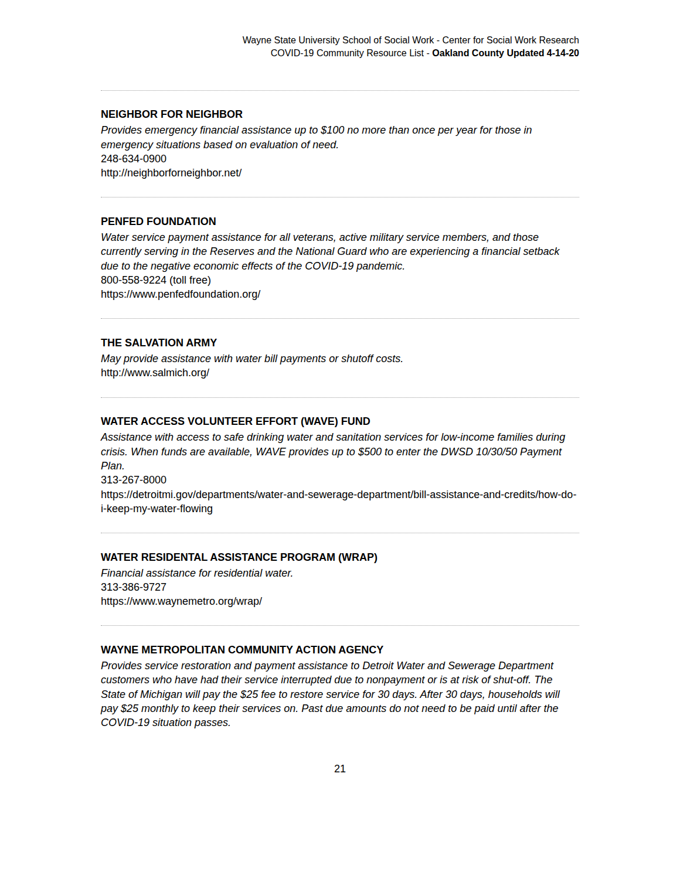Wayne State University School of Social Work - Center for Social Work Research
COVID-19 Community Resource List - Oakland County Updated 4-14-20
Neighbor for Neighbor
Provides emergency financial assistance up to $100 no more than once per year for those in emergency situations based on evaluation of need.
248-634-0900
http://neighborforneighbor.net/
PenFed Foundation
Water service payment assistance for all veterans, active military service members, and those currently serving in the Reserves and the National Guard who are experiencing a financial setback due to the negative economic effects of the COVID-19 pandemic.
800-558-9224 (toll free)
https://www.penfedfoundation.org/
The Salvation Army
May provide assistance with water bill payments or shutoff costs.
http://www.salmich.org/
Water Access Volunteer Effort (WAVE) Fund
Assistance with access to safe drinking water and sanitation services for low-income families during crisis. When funds are available, WAVE provides up to $500 to enter the DWSD 10/30/50 Payment Plan.
313-267-8000
https://detroitmi.gov/departments/water-and-sewerage-department/bill-assistance-and-credits/how-do-i-keep-my-water-flowing
Water Residental Assistance Program (WRAP)
Financial assistance for residential water.
313-386-9727
https://www.waynemetro.org/wrap/
Wayne Metropolitan Community Action Agency
Provides service restoration and payment assistance to Detroit Water and Sewerage Department customers who have had their service interrupted due to nonpayment or is at risk of shut-off. The State of Michigan will pay the $25 fee to restore service for 30 days. After 30 days, households will pay $25 monthly to keep their services on. Past due amounts do not need to be paid until after the COVID-19 situation passes.
21